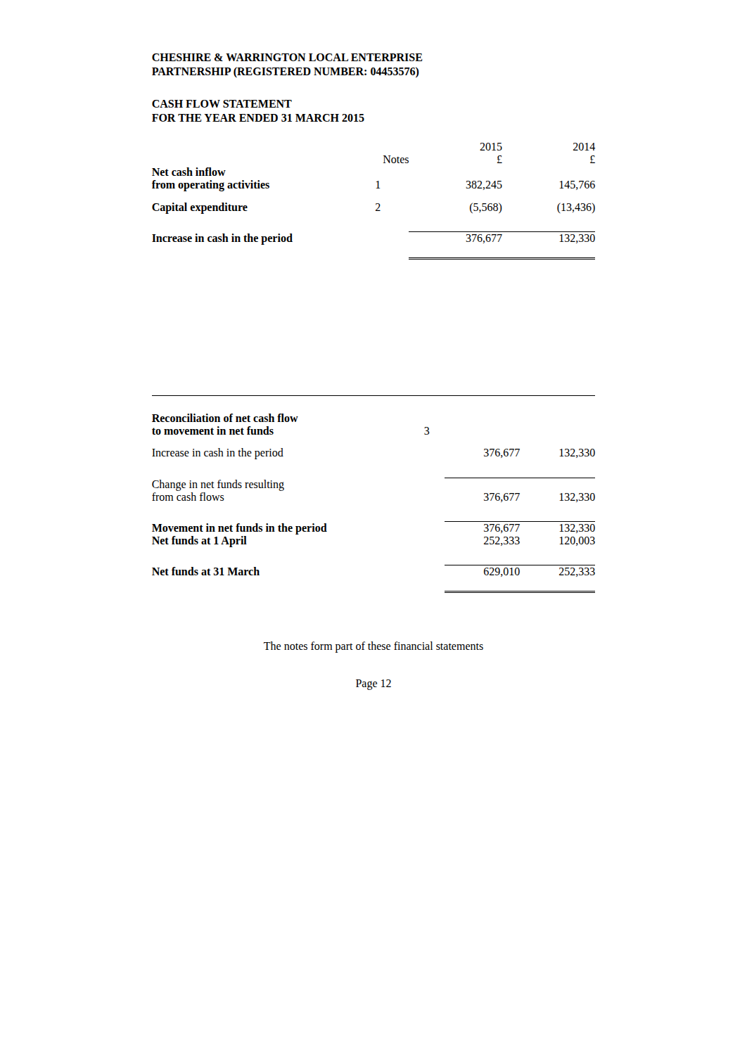CHESHIRE & WARRINGTON LOCAL ENTERPRISE
PARTNERSHIP (REGISTERED NUMBER: 04453576)
CASH FLOW STATEMENT
FOR THE YEAR ENDED 31 MARCH 2015
| | | 2015 | 2014 |
| | Notes | £ | £ |
| Net cash inflow | | | |
| from operating activities | 1 | 382,245 | 145,766 |
| Capital expenditure | 2 | (5,568) | (13,436) |
| Increase in cash in the period | | 376,677 | 132,330 |
| Reconciliation of net cash flow | | | |
| to movement in net funds | 3 | | |
| Increase in cash in the period | | 376,677 | 132,330 |
| Change in net funds resulting | | | |
| from cash flows | | 376,677 | 132,330 |
| Movement in net funds in the period | | 376,677 | 132,330 |
| Net funds at 1 April | | 252,333 | 120,003 |
| Net funds at 31 March | | 629,010 | 252,333 |
The notes form part of these financial statements
Page 12